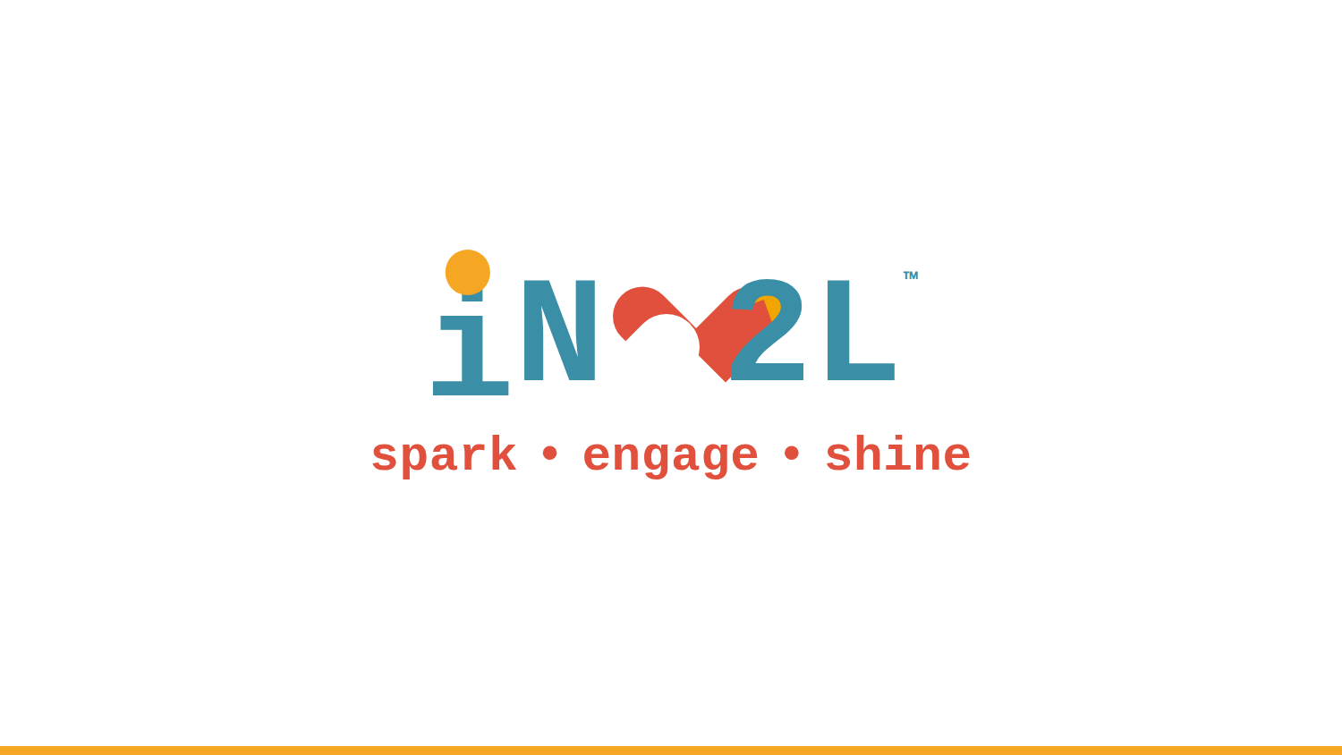i N 2 L ™
spark•engage•shine